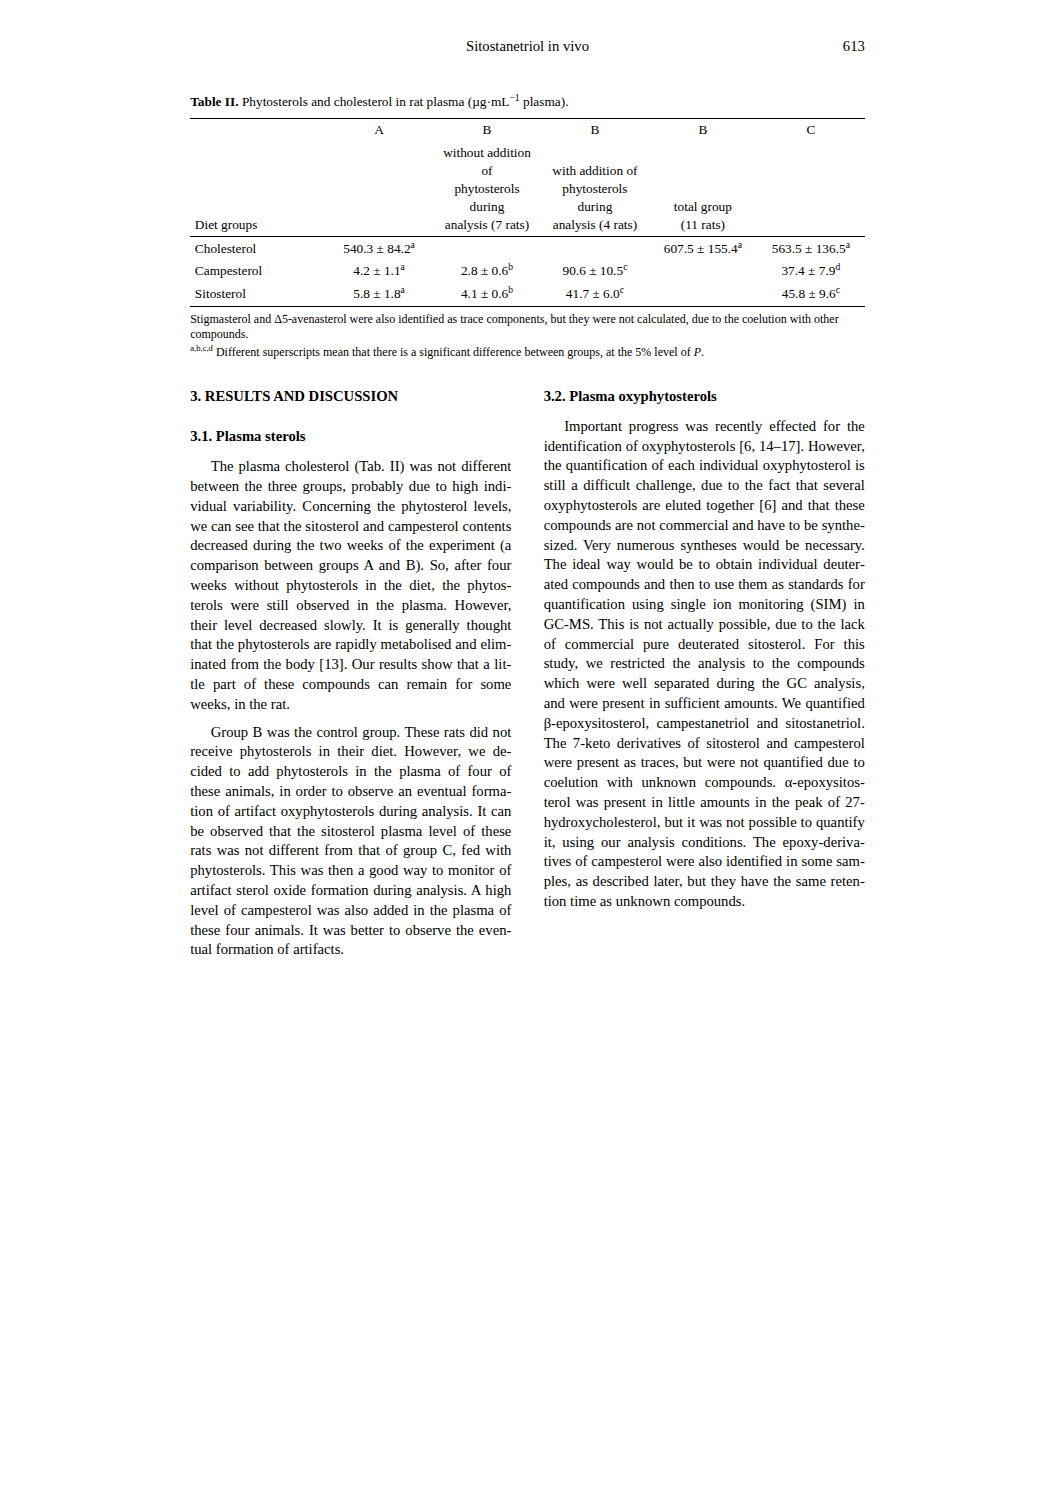Sitostanetriol in vivo 613
Table II. Phytosterols and cholesterol in rat plasma (µg·mL −1 plasma).
| | A | B | B | B | C |
| --- | --- | --- | --- | --- | --- |
| Diet groups | | without addition of phytosterols during analysis (7 rats) | with addition of phytosterols during analysis (4 rats) | total group (11 rats) | |
| Cholesterol | 540.3 ± 84.2 a | | | 607.5 ± 155.4 a | 563.5 ± 136.5 a |
| Campesterol | 4.2 ± 1.1 a | 2.8 ± 0.6 b | 90.6 ± 10.5 c | | 37.4 ± 7.9 d |
| Sitosterol | 5.8 ± 1.8 a | 4.1 ± 0.6 b | 41.7 ± 6.0 c | | 45.8 ± 9.6 c |
Stigmasterol and Δ5-avenasterol were also identified as trace components, but they were not calculated, due to the coelution with other compounds.
a,b,c,d Different superscripts mean that there is a significant difference between groups, at the 5% level of P.
3. RESULTS AND DISCUSSION
3.1. Plasma sterols
The plasma cholesterol (Tab. II) was not different between the three groups, probably due to high individual variability. Concerning the phytosterol levels, we can see that the sitosterol and campesterol contents decreased during the two weeks of the experiment (a comparison between groups A and B). So, after four weeks without phytosterols in the diet, the phytosterols were still observed in the plasma. However, their level decreased slowly. It is generally thought that the phytosterols are rapidly metabolised and eliminated from the body [13]. Our results show that a little part of these compounds can remain for some weeks, in the rat.
Group B was the control group. These rats did not receive phytosterols in their diet. However, we decided to add phytosterols in the plasma of four of these animals, in order to observe an eventual formation of artifact oxyphytosterols during analysis. It can be observed that the sitosterol plasma level of these rats was not different from that of group C, fed with phytosterols. This was then a good way to monitor of artifact sterol oxide formation during analysis. A high level of campesterol was also added in the plasma of these four animals. It was better to observe the eventual formation of artifacts.
3.2. Plasma oxyphytosterols
Important progress was recently effected for the identification of oxyphytosterols [6, 14–17]. However, the quantification of each individual oxyphytosterol is still a difficult challenge, due to the fact that several oxyphytosterols are eluted together [6] and that these compounds are not commercial and have to be synthesized. Very numerous syntheses would be necessary. The ideal way would be to obtain individual deuterated compounds and then to use them as standards for quantification using single ion monitoring (SIM) in GC-MS. This is not actually possible, due to the lack of commercial pure deuterated sitosterol. For this study, we restricted the analysis to the compounds which were well separated during the GC analysis, and were present in sufficient amounts. We quantified β-epoxysitosterol, campestanetriol and sitostanetriol. The 7-keto derivatives of sitosterol and campesterol were present as traces, but were not quantified due to coelution with unknown compounds. α-epoxysitosterol was present in little amounts in the peak of 27-hydroxycholesterol, but it was not possible to quantify it, using our analysis conditions. The epoxy-derivatives of campesterol were also identified in some samples, as described later, but they have the same retention time as unknown compounds.